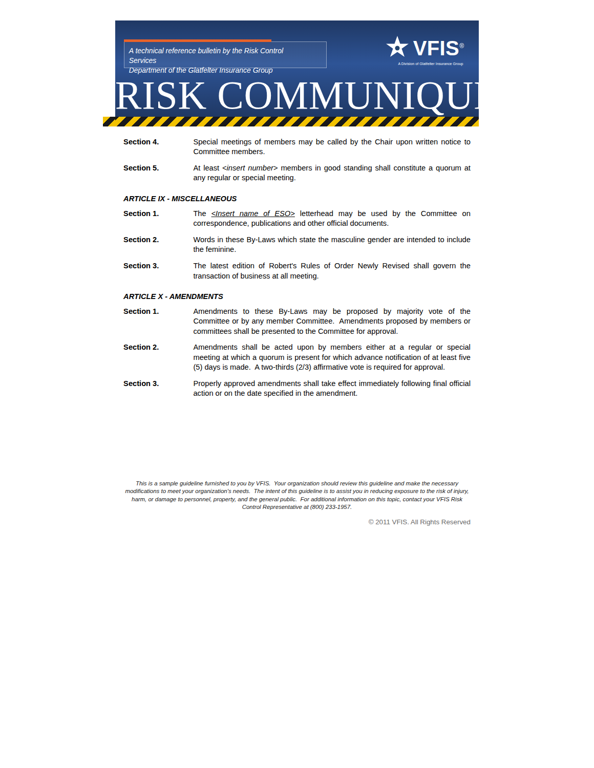A technical reference bulletin by the Risk Control Services
Department of the Glatfelter Insurance Group
VFIS®
A Division of Glatfelter Insurance Group
RISK COMMUNIQUÉ
Section 4.
Special meetings of members may be called by the Chair upon written notice to Committee members.
Section 5.
At least <insert number> members in good standing shall constitute a quorum at any regular or special meeting.
ARTICLE IX - MISCELLANEOUS
Section 1.
The <Insert name of ESO> letterhead may be used by the Committee on correspondence, publications and other official documents.
Section 2.
Words in these By-Laws which state the masculine gender are intended to include the feminine.
Section 3.
The latest edition of Robert's Rules of Order Newly Revised shall govern the transaction of business at all meeting.
ARTICLE X - AMENDMENTS
Section 1.
Amendments to these By-Laws may be proposed by majority vote of the Committee or by any member Committee. Amendments proposed by members or committees shall be presented to the Committee for approval.
Section 2.
Amendments shall be acted upon by members either at a regular or special meeting at which a quorum is present for which advance notification of at least five (5) days is made. A two-thirds (2/3) affirmative vote is required for approval.
Section 3.
Properly approved amendments shall take effect immediately following final official action or on the date specified in the amendment.
This is a sample guideline furnished to you by VFIS. Your organization should review this guideline and make the necessary modifications to meet your organization's needs. The intent of this guideline is to assist you in reducing exposure to the risk of injury, harm, or damage to personnel, property, and the general public. For additional information on this topic, contact your VFIS Risk Control Representative at (800) 233-1957.
© 2011 VFIS. All Rights Reserved